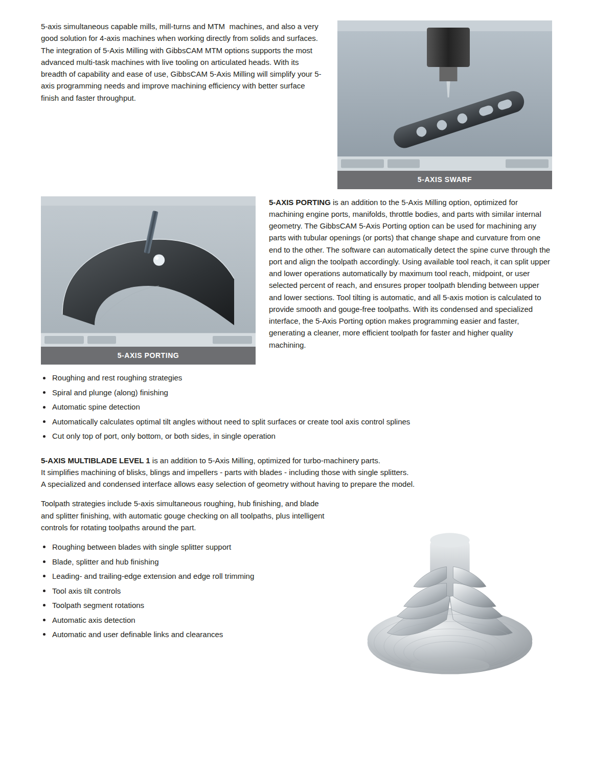5-AXIS SWARF
5-axis simultaneous capable mills, mill-turns and MTM machines, and also a very good solution for 4-axis machines when working directly from solids and surfaces. The integration of 5-Axis Milling with GibbsCAM MTM options supports the most advanced multi-task machines with live tooling on articulated heads. With its breadth of capability and ease of use, GibbsCAM 5-Axis Milling will simplify your 5-axis programming needs and improve machining efficiency with better surface finish and faster throughput.
5-AXIS PORTING
5-AXIS PORTING is an addition to the 5-Axis Milling option, optimized for machining engine ports, manifolds, throttle bodies, and parts with similar internal geometry. The GibbsCAM 5-Axis Porting option can be used for machining any parts with tubular openings (or ports) that change shape and curvature from one end to the other. The software can automatically detect the spine curve through the port and align the toolpath accordingly. Using available tool reach, it can split upper and lower operations automatically by maximum tool reach, midpoint, or user selected percent of reach, and ensures proper toolpath blending between upper and lower sections. Tool tilting is automatic, and all 5-axis motion is calculated to provide smooth and gouge-free toolpaths. With its condensed and specialized interface, the 5-Axis Porting option makes programming easier and faster, generating a cleaner, more efficient toolpath for faster and higher quality machining.
Roughing and rest roughing strategies
Spiral and plunge (along) finishing
Automatic spine detection
Automatically calculates optimal tilt angles without need to split surfaces or create tool axis control splines
Cut only top of port, only bottom, or both sides, in single operation
5-AXIS MULTIBLADE LEVEL 1 is an addition to 5-Axis Milling, optimized for turbo-machinery parts.
It simplifies machining of blisks, blings and impellers - parts with blades - including those with single splitters.
A specialized and condensed interface allows easy selection of geometry without having to prepare the model.
Toolpath strategies include 5-axis simultaneous roughing, hub finishing, and blade and splitter finishing, with automatic gouge checking on all toolpaths, plus intelligent controls for rotating toolpaths around the part.
Roughing between blades with single splitter support
Blade, splitter and hub finishing
Leading- and trailing-edge extension and edge roll trimming
Tool axis tilt controls
Toolpath segment rotations
Automatic axis detection
Automatic and user definable links and clearances